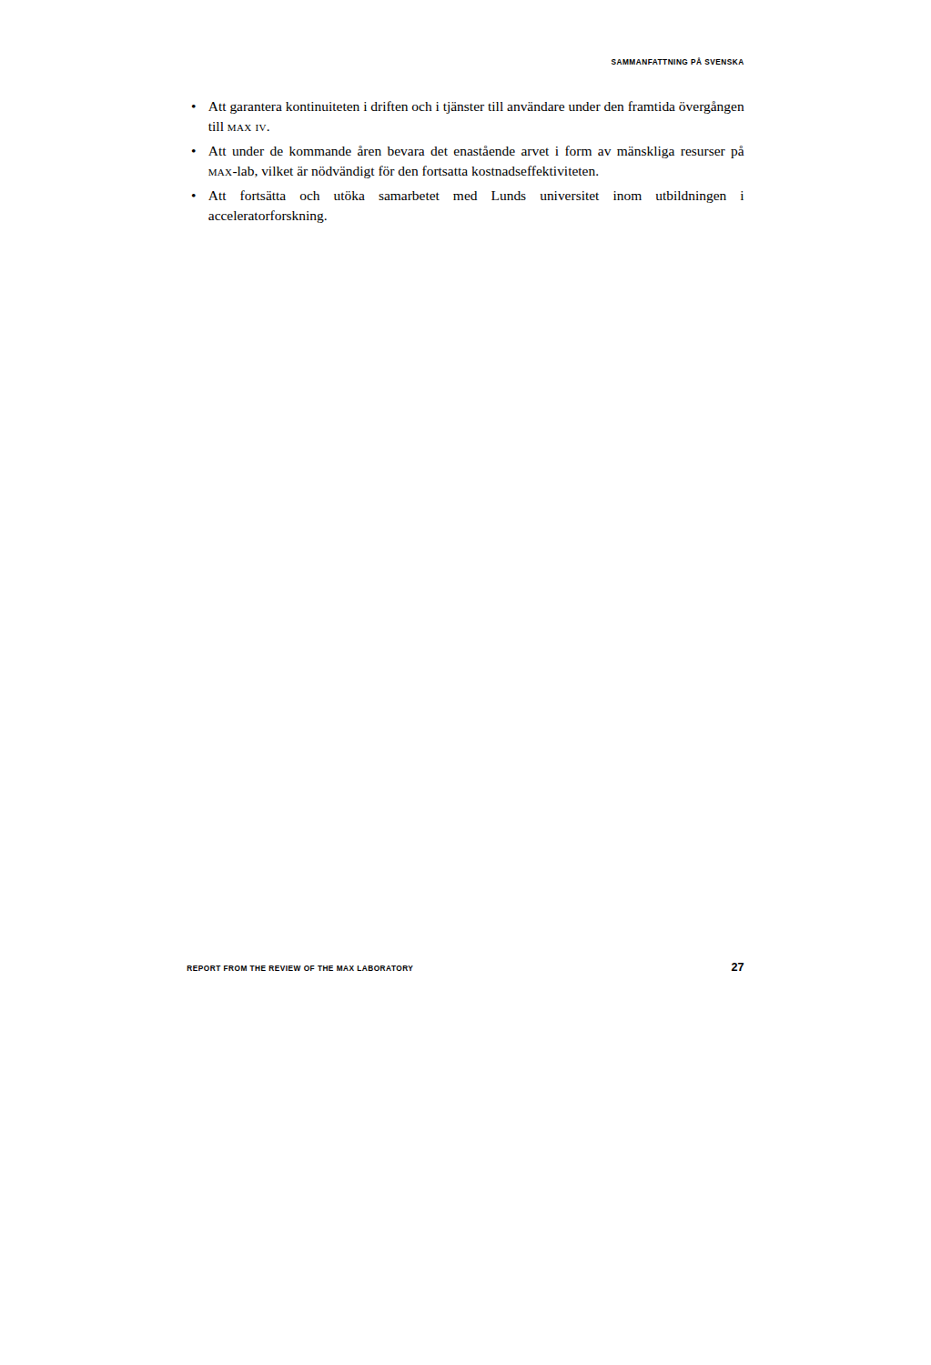Sammanfattning på svenska
Att garantera kontinuiteten i driften och i tjänster till användare under den framtida övergången till max iv.
Att under de kommande åren bevara det enastående arvet i form av mänskliga resurser på max-lab, vilket är nödvändigt för den fortsatta kostnadseffektiviteten.
Att fortsätta och utöka samarbetet med Lunds universitet inom utbild­ningen i acceleratorforskning.
Report from the review of the max laboratory
27